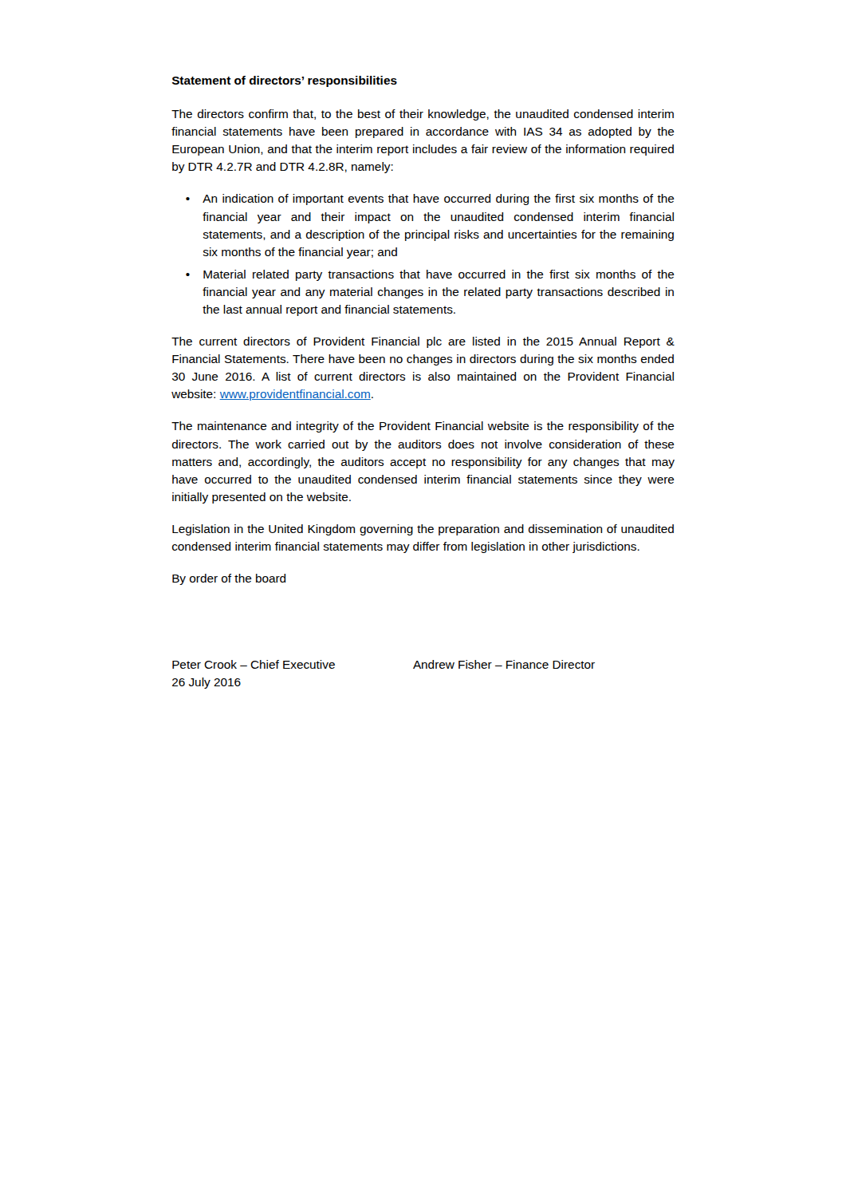Statement of directors’ responsibilities
The directors confirm that, to the best of their knowledge, the unaudited condensed interim financial statements have been prepared in accordance with IAS 34 as adopted by the European Union, and that the interim report includes a fair review of the information required by DTR 4.2.7R and DTR 4.2.8R, namely:
An indication of important events that have occurred during the first six months of the financial year and their impact on the unaudited condensed interim financial statements, and a description of the principal risks and uncertainties for the remaining six months of the financial year; and
Material related party transactions that have occurred in the first six months of the financial year and any material changes in the related party transactions described in the last annual report and financial statements.
The current directors of Provident Financial plc are listed in the 2015 Annual Report & Financial Statements. There have been no changes in directors during the six months ended 30 June 2016. A list of current directors is also maintained on the Provident Financial website: www.providentfinancial.com.
The maintenance and integrity of the Provident Financial website is the responsibility of the directors. The work carried out by the auditors does not involve consideration of these matters and, accordingly, the auditors accept no responsibility for any changes that may have occurred to the unaudited condensed interim financial statements since they were initially presented on the website.
Legislation in the United Kingdom governing the preparation and dissemination of unaudited condensed interim financial statements may differ from legislation in other jurisdictions.
By order of the board
Peter Crook – Chief Executive
Andrew Fisher – Finance Director
26 July 2016